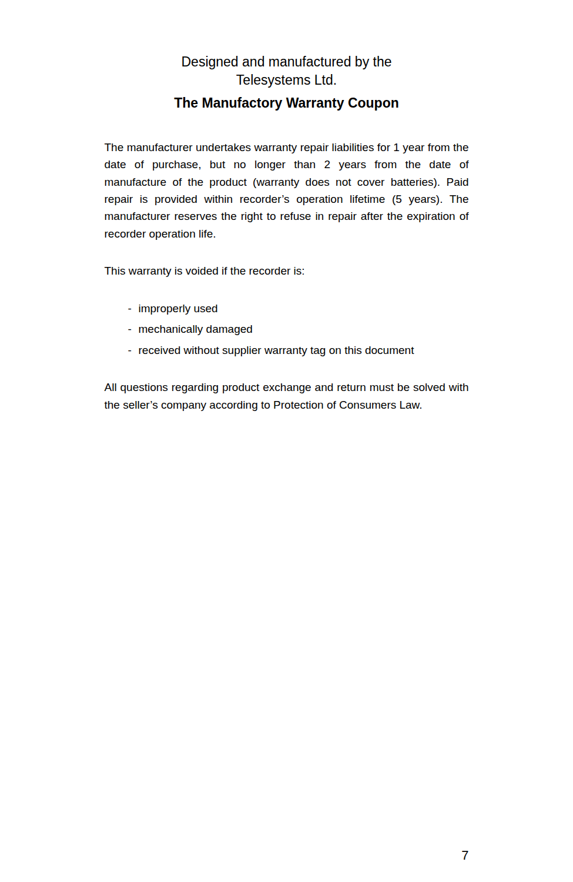Designed and manufactured by the Telesystems Ltd. The Manufactory Warranty Coupon
The manufacturer undertakes warranty repair liabilities for 1 year from the date of purchase, but no longer than 2 years from the date of manufacture of the product (warranty does not cover batteries). Paid repair is provided within recorder’s operation lifetime (5 years). The manufacturer reserves the right to refuse in repair after the expiration of recorder operation life.
This warranty is voided if the recorder is:
improperly used
mechanically damaged
received without supplier warranty tag on this document
All questions regarding product exchange and return must be solved with the seller’s company according to Protection of Consumers Law.
7